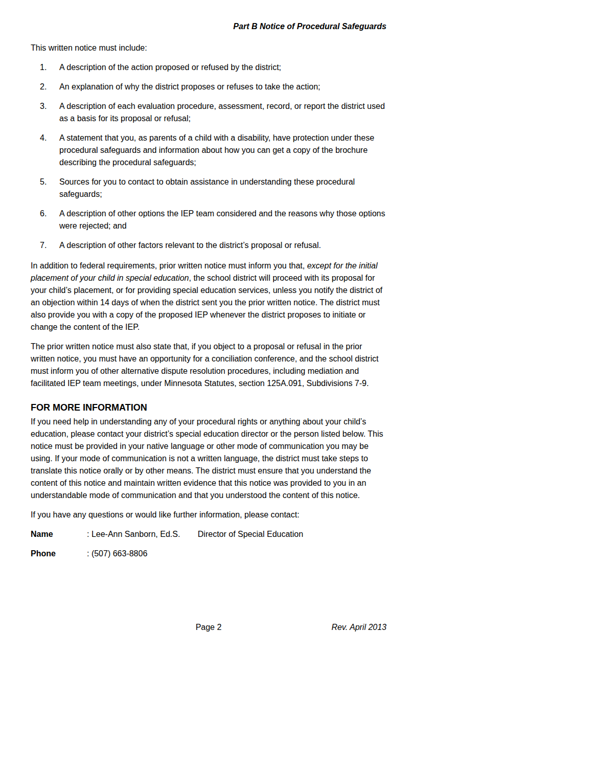Part B Notice of Procedural Safeguards
This written notice must include:
A description of the action proposed or refused by the district;
An explanation of why the district proposes or refuses to take the action;
A description of each evaluation procedure, assessment, record, or report the district used as a basis for its proposal or refusal;
A statement that you, as parents of a child with a disability, have protection under these procedural safeguards and information about how you can get a copy of the brochure describing the procedural safeguards;
Sources for you to contact to obtain assistance in understanding these procedural safeguards;
A description of other options the IEP team considered and the reasons why those options were rejected; and
A description of other factors relevant to the district’s proposal or refusal.
In addition to federal requirements, prior written notice must inform you that, except for the initial placement of your child in special education, the school district will proceed with its proposal for your child’s placement, or for providing special education services, unless you notify the district of an objection within 14 days of when the district sent you the prior written notice. The district must also provide you with a copy of the proposed IEP whenever the district proposes to initiate or change the content of the IEP.
The prior written notice must also state that, if you object to a proposal or refusal in the prior written notice, you must have an opportunity for a conciliation conference, and the school district must inform you of other alternative dispute resolution procedures, including mediation and facilitated IEP team meetings, under Minnesota Statutes, section 125A.091, Subdivisions 7-9.
FOR MORE INFORMATION
If you need help in understanding any of your procedural rights or anything about your child’s education, please contact your district’s special education director or the person listed below. This notice must be provided in your native language or other mode of communication you may be using. If your mode of communication is not a written language, the district must take steps to translate this notice orally or by other means. The district must ensure that you understand the content of this notice and maintain written evidence that this notice was provided to you in an understandable mode of communication and that you understood the content of this notice.
If you have any questions or would like further information, please contact:
Name: Lee-Ann Sanborn, Ed.S. Director of Special Education
Phone: (507) 663-8806
Page 2
Rev. April 2013